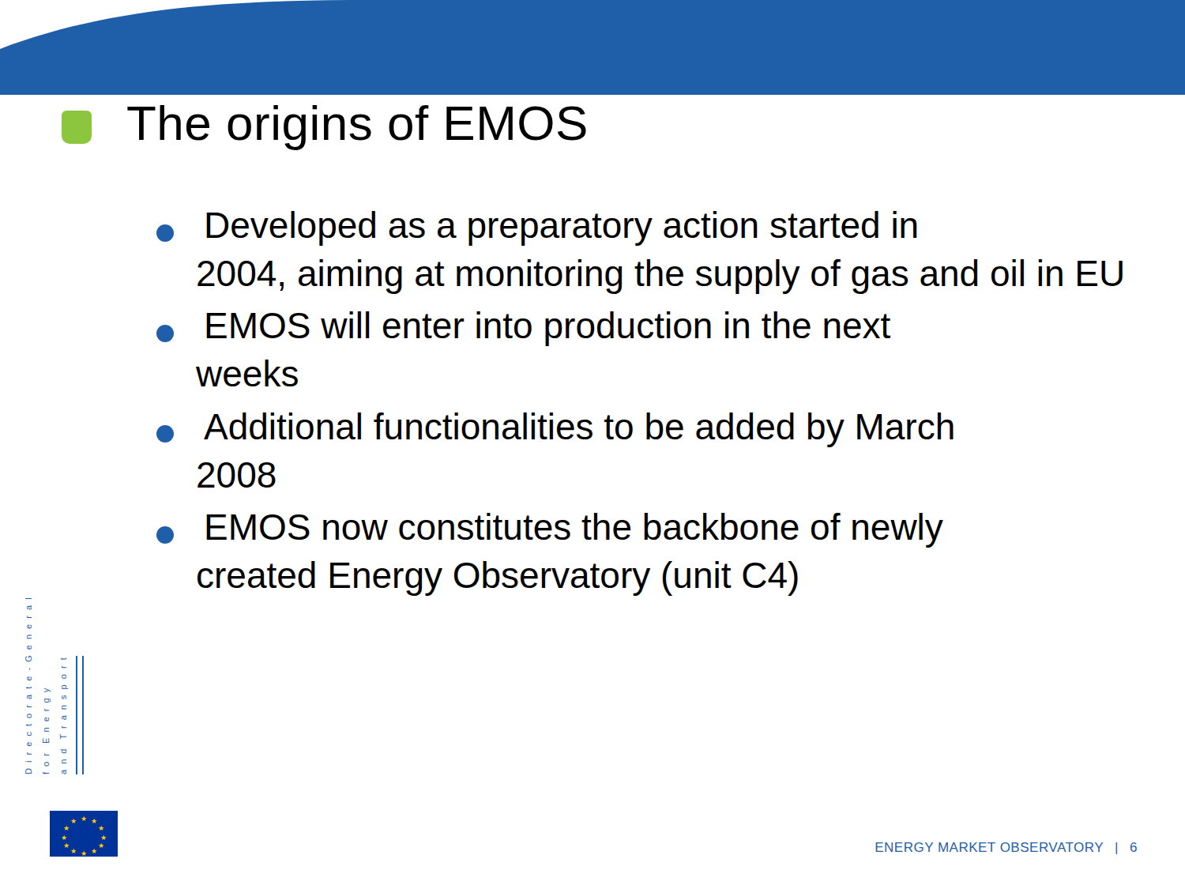The origins of EMOS
Developed as a preparatory action started in2004, aiming at monitoring the supply of gas and oil in EU
EMOS will enter into production in the nextweeks
Additional functionalities to be added by March2008
EMOS now constitutes the backbone of newlycreated Energy Observatory (unit C4)
D i r e c t o r a t e - G e n e r a l
f o r E n e r g y
a n d T r a n s p o r t
★ ★ ★ ★ ★ ★ ★ ★ ★ ★ ★ ★
ENERGY MARKET OBSERVATORY|6